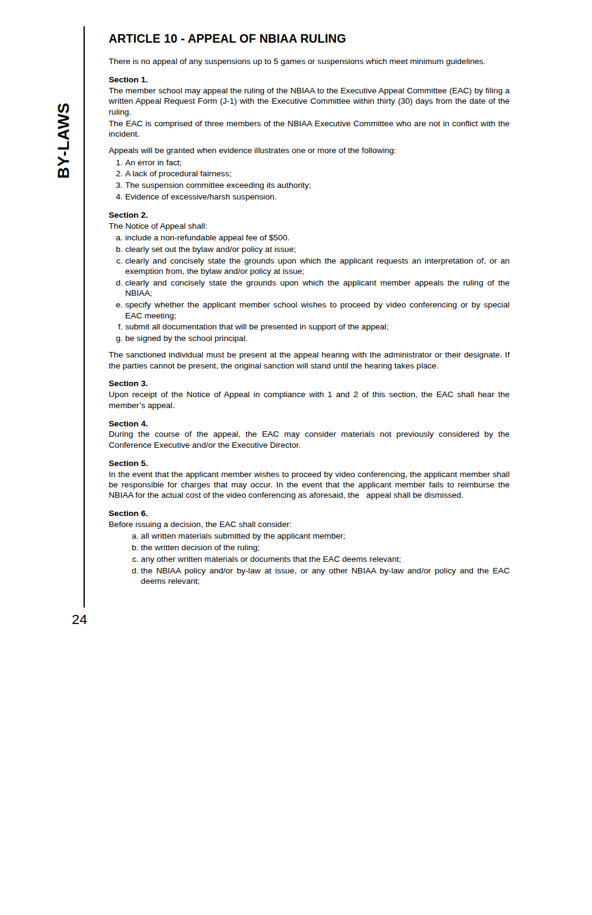BY-LAWS
24
ARTICLE 10 - APPEAL OF NBIAA RULING
There is no appeal of any suspensions up to 5 games or suspensions which meet minimum guidelines.
Section 1.
The member school may appeal the ruling of the NBIAA to the Executive Appeal Committee (EAC) by filing a written Appeal Request Form (J-1) with the Executive Committee within thirty (30) days from the date of the ruling.
The EAC is comprised of three members of the NBIAA Executive Committee who are not in conflict with the incident.
Appeals will be granted when evidence illustrates one or more of the following:
An error in fact;
A lack of procedural fairness;
The suspension committee exceeding its authority;
Evidence of excessive/harsh suspension.
Section 2.
The Notice of Appeal shall:
include a non-refundable appeal fee of $500.
clearly set out the bylaw and/or policy at issue;
clearly and concisely state the grounds upon which the applicant requests an interpretation of, or an exemption from, the bylaw and/or policy at issue;
clearly and concisely state the grounds upon which the applicant member appeals the ruling of the NBIAA;
specify whether the applicant member school wishes to proceed by video conferencing or by special EAC meeting;
submit all documentation that will be presented in support of the appeal;
be signed by the school principal.
The sanctioned individual must be present at the appeal hearing with the administrator or their designate. If the parties cannot be present, the original sanction will stand until the hearing takes place.
Section 3.
Upon receipt of the Notice of Appeal in compliance with 1 and 2 of this section, the EAC shall hear the member’s appeal.
Section 4.
During the course of the appeal, the EAC may consider materials not previously considered by the Conference Executive and/or the Executive Director.
Section 5.
In the event that the applicant member wishes to proceed by video conferencing, the applicant member shall be responsible for charges that may occur. In the event that the applicant member fails to reimburse the NBIAA for the actual cost of the video conferencing as aforesaid, the appeal shall be dismissed.
Section 6.
Before issuing a decision, the EAC shall consider:
all written materials submitted by the applicant member;
the written decision of the ruling;
any other written materials or documents that the EAC deems relevant;
the NBIAA policy and/or by-law at issue, or any other NBIAA by-law and/or policy and the EAC deems relevant;